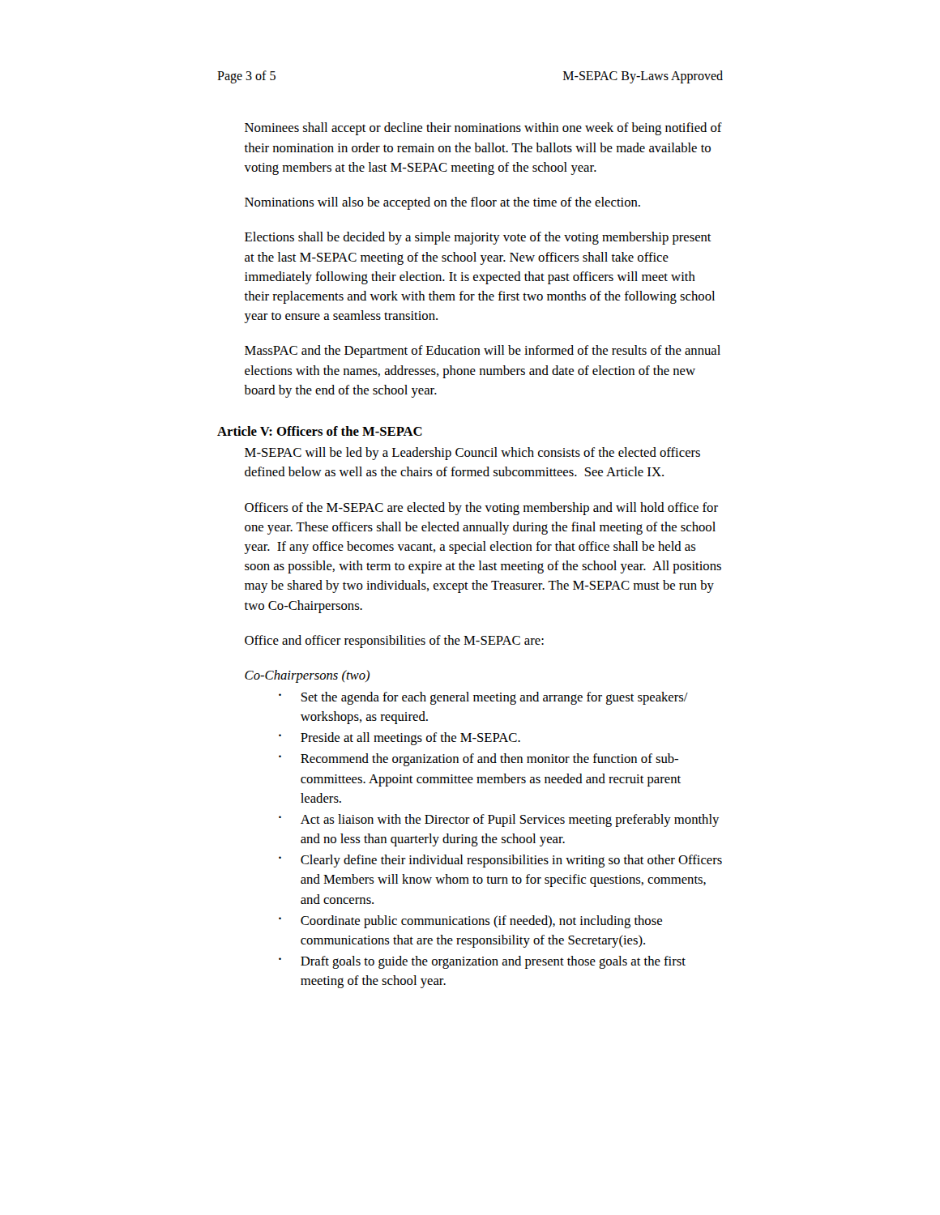Page 3 of 5
M-SEPAC By-Laws Approved
Nominees shall accept or decline their nominations within one week of being notified of their nomination in order to remain on the ballot. The ballots will be made available to voting members at the last M-SEPAC meeting of the school year.
Nominations will also be accepted on the floor at the time of the election.
Elections shall be decided by a simple majority vote of the voting membership present at the last M-SEPAC meeting of the school year. New officers shall take office immediately following their election. It is expected that past officers will meet with their replacements and work with them for the first two months of the following school year to ensure a seamless transition.
MassPAC and the Department of Education will be informed of the results of the annual elections with the names, addresses, phone numbers and date of election of the new board by the end of the school year.
Article V: Officers of the M-SEPAC
M-SEPAC will be led by a Leadership Council which consists of the elected officers defined below as well as the chairs of formed subcommittees. See Article IX.
Officers of the M-SEPAC are elected by the voting membership and will hold office for one year. These officers shall be elected annually during the final meeting of the school year. If any office becomes vacant, a special election for that office shall be held as soon as possible, with term to expire at the last meeting of the school year. All positions may be shared by two individuals, except the Treasurer. The M-SEPAC must be run by two Co-Chairpersons.
Office and officer responsibilities of the M-SEPAC are:
Co-Chairpersons (two)
Set the agenda for each general meeting and arrange for guest speakers/ workshops, as required.
Preside at all meetings of the M-SEPAC.
Recommend the organization of and then monitor the function of sub-committees. Appoint committee members as needed and recruit parent leaders.
Act as liaison with the Director of Pupil Services meeting preferably monthly and no less than quarterly during the school year.
Clearly define their individual responsibilities in writing so that other Officers and Members will know whom to turn to for specific questions, comments, and concerns.
Coordinate public communications (if needed), not including those communications that are the responsibility of the Secretary(ies).
Draft goals to guide the organization and present those goals at the first meeting of the school year.